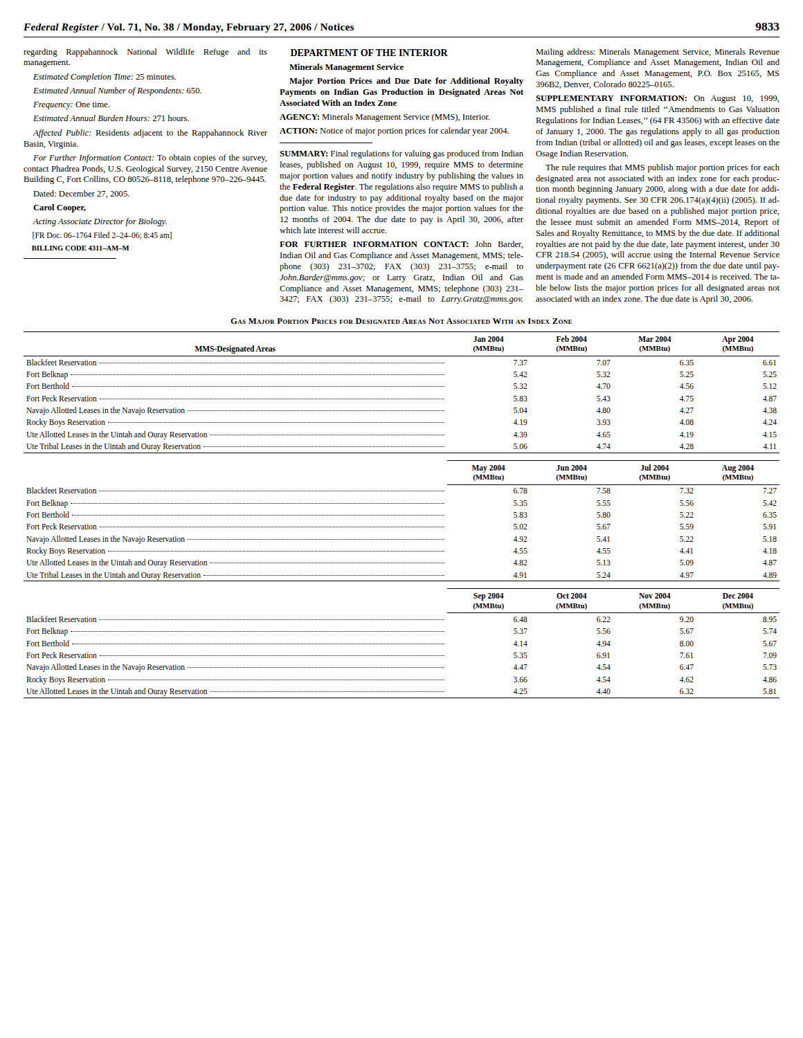Federal Register / Vol. 71, No. 38 / Monday, February 27, 2006 / Notices
9833
regarding Rappahannock National Wildlife Refuge and its management.
Estimated Completion Time: 25 minutes.
Estimated Annual Number of Respondents: 650.
Frequency: One time.
Estimated Annual Burden Hours: 271 hours.
Affected Public: Residents adjacent to the Rappahannock River Basin, Virginia.
For Further Information Contact: To obtain copies of the survey, contact Phadrea Ponds, U.S. Geological Survey, 2150 Centre Avenue Building C, Fort Collins, CO 80526–8118, telephone 970–226–9445.
Dated: December 27, 2005.
Carol Cooper,
Acting Associate Director for Biology.
[FR Doc. 06–1764 Filed 2–24–06; 8:45 am]
BILLING CODE 4311–AM–M
DEPARTMENT OF THE INTERIOR
Minerals Management Service
Major Portion Prices and Due Date for Additional Royalty Payments on Indian Gas Production in Designated Areas Not Associated With an Index Zone
AGENCY: Minerals Management Service (MMS), Interior.
ACTION: Notice of major portion prices for calendar year 2004.
SUMMARY: Final regulations for valuing gas produced from Indian leases, published on August 10, 1999, require MMS to determine major portion values and notify industry by publishing the values in the Federal Register. The regulations also require MMS to publish a due date for industry to pay additional royalty based on the major portion value. This notice provides the major portion values for the 12 months of 2004. The due date to pay is April 30, 2006, after which late interest will accrue.
FOR FURTHER INFORMATION CONTACT: John Barder, Indian Oil and Gas Compliance and Asset Management, MMS; telephone (303) 231–3702; FAX (303) 231–3755; e-mail to John.Barder@mms.gov; or Larry Gratz, Indian Oil and Gas Compliance and Asset Management, MMS; telephone (303) 231–3427; FAX (303) 231–3755; e-mail to Larry.Gratz@mms.gov. Mailing address: Minerals Management Service, Minerals Revenue Management, Compliance and Asset Management, Indian Oil and Gas Compliance and Asset Management, P.O. Box 25165, MS 396B2, Denver, Colorado 80225–0165.
SUPPLEMENTARY INFORMATION: On August 10, 1999, MMS published a final rule titled ‘‘Amendments to Gas Valuation Regulations for Indian Leases,’’ (64 FR 43506) with an effective date of January 1, 2000. The gas regulations apply to all gas production from Indian (tribal or allotted) oil and gas leases, except leases on the Osage Indian Reservation.
The rule requires that MMS publish major portion prices for each designated area not associated with an index zone for each production month beginning January 2000, along with a due date for additional royalty payments. See 30 CFR 206.174(a)(4)(ii) (2005). If additional royalties are due based on a published major portion price, the lessee must submit an amended Form MMS–2014, Report of Sales and Royalty Remittance, to MMS by the due date. If additional royalties are not paid by the due date, late payment interest, under 30 CFR 218.54 (2005), will accrue using the Internal Revenue Service underpayment rate (26 CFR 6621(a)(2)) from the due date until payment is made and an amended Form MMS–2014 is received. The table below lists the major portion prices for all designated areas not associated with an index zone. The due date is April 30, 2006.
Gas Major Portion Prices for Designated Areas Not Associated With an Index Zone
| MMS-Designated Areas | Jan 2004 (MMBtu) | Feb 2004 (MMBtu) | Mar 2004 (MMBtu) | Apr 2004 (MMBtu) |
| --- | --- | --- | --- | --- |
| Blackfeet Reservation | 7.37 | 7.07 | 6.35 | 6.61 |
| Fort Belknap | 5.42 | 5.32 | 5.25 | 5.25 |
| Fort Berthold | 5.32 | 4.70 | 4.56 | 5.12 |
| Fort Peck Reservation | 5.83 | 5.43 | 4.75 | 4.87 |
| Navajo Allotted Leases in the Navajo Reservation | 5.04 | 4.80 | 4.27 | 4.38 |
| Rocky Boys Reservation | 4.19 | 3.93 | 4.08 | 4.24 |
| Ute Allotted Leases in the Uintah and Ouray Reservation | 4.39 | 4.65 | 4.19 | 4.15 |
| Ute Tribal Leases in the Uintah and Ouray Reservation | 5.06 | 4.74 | 4.28 | 4.11 |
| | May 2004 (MMBtu) | Jun 2004 (MMBtu) | Jul 2004 (MMBtu) | Aug 2004 (MMBtu) |
| --- | --- | --- | --- | --- |
| Blackfeet Reservation | 6.78 | 7.58 | 7.32 | 7.27 |
| Fort Belknap | 5.35 | 5.55 | 5.56 | 5.42 |
| Fort Berthold | 5.83 | 5.80 | 5.22 | 6.35 |
| Fort Peck Reservation | 5.02 | 5.67 | 5.59 | 5.91 |
| Navajo Allotted Leases in the Navajo Reservation | 4.92 | 5.41 | 5.22 | 5.18 |
| Rocky Boys Reservation | 4.55 | 4.55 | 4.41 | 4.18 |
| Ute Allotted Leases in the Uintah and Ouray Reservation | 4.82 | 5.13 | 5.09 | 4.87 |
| Ute Tribal Leases in the Uintah and Ouray Reservation | 4.91 | 5.24 | 4.97 | 4.89 |
| | Sep 2004 (MMBtu) | Oct 2004 (MMBtu) | Nov 2004 (MMBtu) | Dec 2004 (MMBtu) |
| --- | --- | --- | --- | --- |
| Blackfeet Reservation | 6.48 | 6.22 | 9.20 | 8.95 |
| Fort Belknap | 5.37 | 5.56 | 5.67 | 5.74 |
| Fort Berthold | 4.14 | 4.94 | 8.00 | 5.67 |
| Fort Peck Reservation | 5.35 | 6.91 | 7.61 | 7.09 |
| Navajo Allotted Leases in the Navajo Reservation | 4.47 | 4.54 | 6.47 | 5.73 |
| Rocky Boys Reservation | 3.66 | 4.54 | 4.62 | 4.86 |
| Ute Allotted Leases in the Uintah and Ouray Reservation | 4.25 | 4.40 | 6.32 | 5.81 |